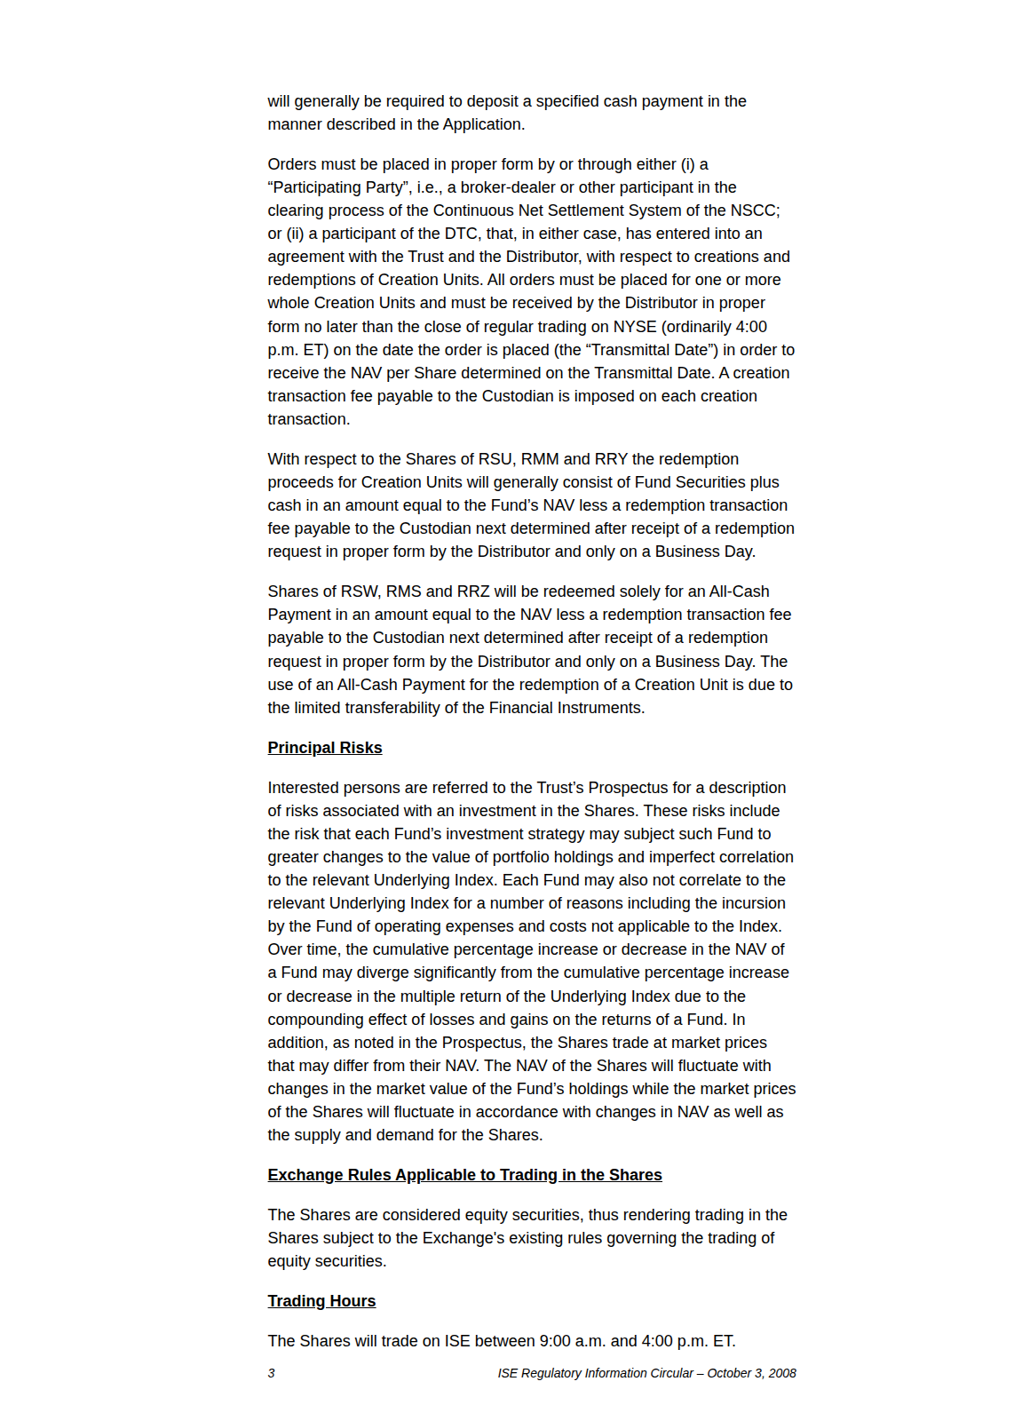will generally be required to deposit a specified cash payment in the manner described in the Application.
Orders must be placed in proper form by or through either (i) a “Participating Party”, i.e., a broker-dealer or other participant in the clearing process of the Continuous Net Settlement System of the NSCC; or (ii) a participant of the DTC, that, in either case, has entered into an agreement with the Trust and the Distributor, with respect to creations and redemptions of Creation Units. All orders must be placed for one or more whole Creation Units and must be received by the Distributor in proper form no later than the close of regular trading on NYSE (ordinarily 4:00 p.m. ET) on the date the order is placed (the “Transmittal Date”) in order to receive the NAV per Share determined on the Transmittal Date. A creation transaction fee payable to the Custodian is imposed on each creation transaction.
With respect to the Shares of RSU, RMM and RRY the redemption proceeds for Creation Units will generally consist of Fund Securities plus cash in an amount equal to the Fund’s NAV less a redemption transaction fee payable to the Custodian next determined after receipt of a redemption request in proper form by the Distributor and only on a Business Day.
Shares of RSW, RMS and RRZ will be redeemed solely for an All-Cash Payment in an amount equal to the NAV less a redemption transaction fee payable to the Custodian next determined after receipt of a redemption request in proper form by the Distributor and only on a Business Day. The use of an All-Cash Payment for the redemption of a Creation Unit is due to the limited transferability of the Financial Instruments.
Principal Risks
Interested persons are referred to the Trust’s Prospectus for a description of risks associated with an investment in the Shares. These risks include the risk that each Fund’s investment strategy may subject such Fund to greater changes to the value of portfolio holdings and imperfect correlation to the relevant Underlying Index. Each Fund may also not correlate to the relevant Underlying Index for a number of reasons including the incursion by the Fund of operating expenses and costs not applicable to the Index. Over time, the cumulative percentage increase or decrease in the NAV of a Fund may diverge significantly from the cumulative percentage increase or decrease in the multiple return of the Underlying Index due to the compounding effect of losses and gains on the returns of a Fund. In addition, as noted in the Prospectus, the Shares trade at market prices that may differ from their NAV. The NAV of the Shares will fluctuate with changes in the market value of the Fund’s holdings while the market prices of the Shares will fluctuate in accordance with changes in NAV as well as the supply and demand for the Shares.
Exchange Rules Applicable to Trading in the Shares
The Shares are considered equity securities, thus rendering trading in the Shares subject to the Exchange's existing rules governing the trading of equity securities.
Trading Hours
The Shares will trade on ISE between 9:00 a.m. and 4:00 p.m. ET.
3 ISE Regulatory Information Circular – October 3, 2008